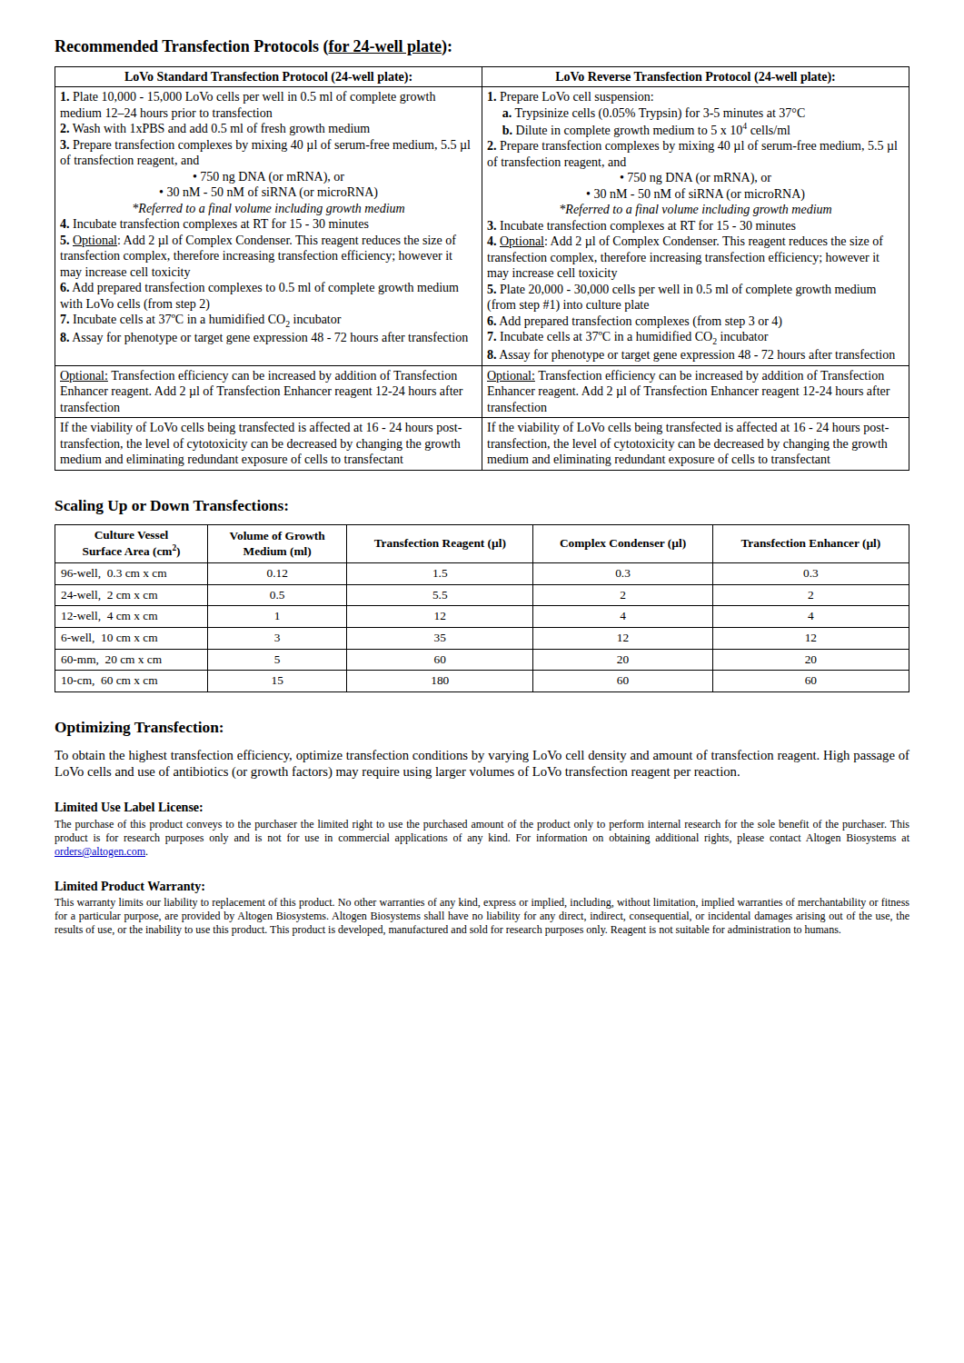Recommended Transfection Protocols (for 24-well plate):
| LoVo Standard Transfection Protocol (24-well plate): | LoVo Reverse Transfection Protocol (24-well plate): |
| --- | --- |
| 1. Plate 10,000 - 15,000 LoVo cells per well in 0.5 ml of complete growth medium 12–24 hours prior to transfection 2. Wash with 1xPBS and add 0.5 ml of fresh growth medium 3. Prepare transfection complexes by mixing 40 µl of serum-free medium, 5.5 µl of transfection reagent, and • 750 ng DNA (or mRNA), or • 30 nM - 50 nM of siRNA (or microRNA) *Referred to a final volume including growth medium 4. Incubate transfection complexes at RT for 15 - 30 minutes 5. Optional : Add 2 µl of Complex Condenser. This reagent reduces the size of transfection complex, therefore increasing transfection efficiency; however it may increase cell toxicity 6. Add prepared transfection complexes to 0.5 ml of complete growth medium with LoVo cells (from step 2) 7. Incubate cells at 37ºC in a humidified CO 2 incubator 8. Assay for phenotype or target gene expression 48 - 72 hours after transfection | 1. Prepare LoVo cell suspension: a. Trypsinize cells (0.05% Trypsin) for 3-5 minutes at 37°C b. Dilute in complete growth medium to 5 x 10 4 cells/ml 2. Prepare transfection complexes by mixing 40 µl of serum-free medium, 5.5 µl of transfection reagent, and • 750 ng DNA (or mRNA), or • 30 nM - 50 nM of siRNA (or microRNA) *Referred to a final volume including growth medium 3. Incubate transfection complexes at RT for 15 - 30 minutes 4. Optional : Add 2 µl of Complex Condenser. This reagent reduces the size of transfection complex, therefore increasing transfection efficiency; however it may increase cell toxicity 5. Plate 20,000 - 30,000 cells per well in 0.5 ml of complete growth medium (from step #1) into culture plate 6. Add prepared transfection complexes (from step 3 or 4) 7. Incubate cells at 37ºC in a humidified CO 2 incubator 8. Assay for phenotype or target gene expression 48 - 72 hours after transfection |
| Optional: Transfection efficiency can be increased by addition of Transfection Enhancer reagent. Add 2 µl of Transfection Enhancer reagent 12-24 hours after transfection | Optional: Transfection efficiency can be increased by addition of Transfection Enhancer reagent. Add 2 µl of Transfection Enhancer reagent 12-24 hours after transfection |
| If the viability of LoVo cells being transfected is affected at 16 - 24 hours post-transfection, the level of cytotoxicity can be decreased by changing the growth medium and eliminating redundant exposure of cells to transfectant | If the viability of LoVo cells being transfected is affected at 16 - 24 hours post-transfection, the level of cytotoxicity can be decreased by changing the growth medium and eliminating redundant exposure of cells to transfectant |
Scaling Up or Down Transfections:
| Culture Vessel Surface Area (cm 2 ) | Volume of Growth Medium (ml) | Transfection Reagent (µl) | Complex Condenser (µl) | Transfection Enhancer (µl) |
| --- | --- | --- | --- | --- |
| 96-well, 0.3 cm x cm | 0.12 | 1.5 | 0.3 | 0.3 |
| 24-well, 2 cm x cm | 0.5 | 5.5 | 2 | 2 |
| 12-well, 4 cm x cm | 1 | 12 | 4 | 4 |
| 6-well, 10 cm x cm | 3 | 35 | 12 | 12 |
| 60-mm, 20 cm x cm | 5 | 60 | 20 | 20 |
| 10-cm, 60 cm x cm | 15 | 180 | 60 | 60 |
Optimizing Transfection:
To obtain the highest transfection efficiency, optimize transfection conditions by varying LoVo cell density and amount of transfection reagent. High passage of LoVo cells and use of antibiotics (or growth factors) may require using larger volumes of LoVo transfection reagent per reaction.
Limited Use Label License:
The purchase of this product conveys to the purchaser the limited right to use the purchased amount of the product only to perform internal research for the sole benefit of the purchaser. This product is for research purposes only and is not for use in commercial applications of any kind. For information on obtaining additional rights, please contact Altogen Biosystems at orders@altogen.com.
Limited Product Warranty:
This warranty limits our liability to replacement of this product. No other warranties of any kind, express or implied, including, without limitation, implied warranties of merchantability or fitness for a particular purpose, are provided by Altogen Biosystems. Altogen Biosystems shall have no liability for any direct, indirect, consequential, or incidental damages arising out of the use, the results of use, or the inability to use this product. This product is developed, manufactured and sold for research purposes only. Reagent is not suitable for administration to humans.